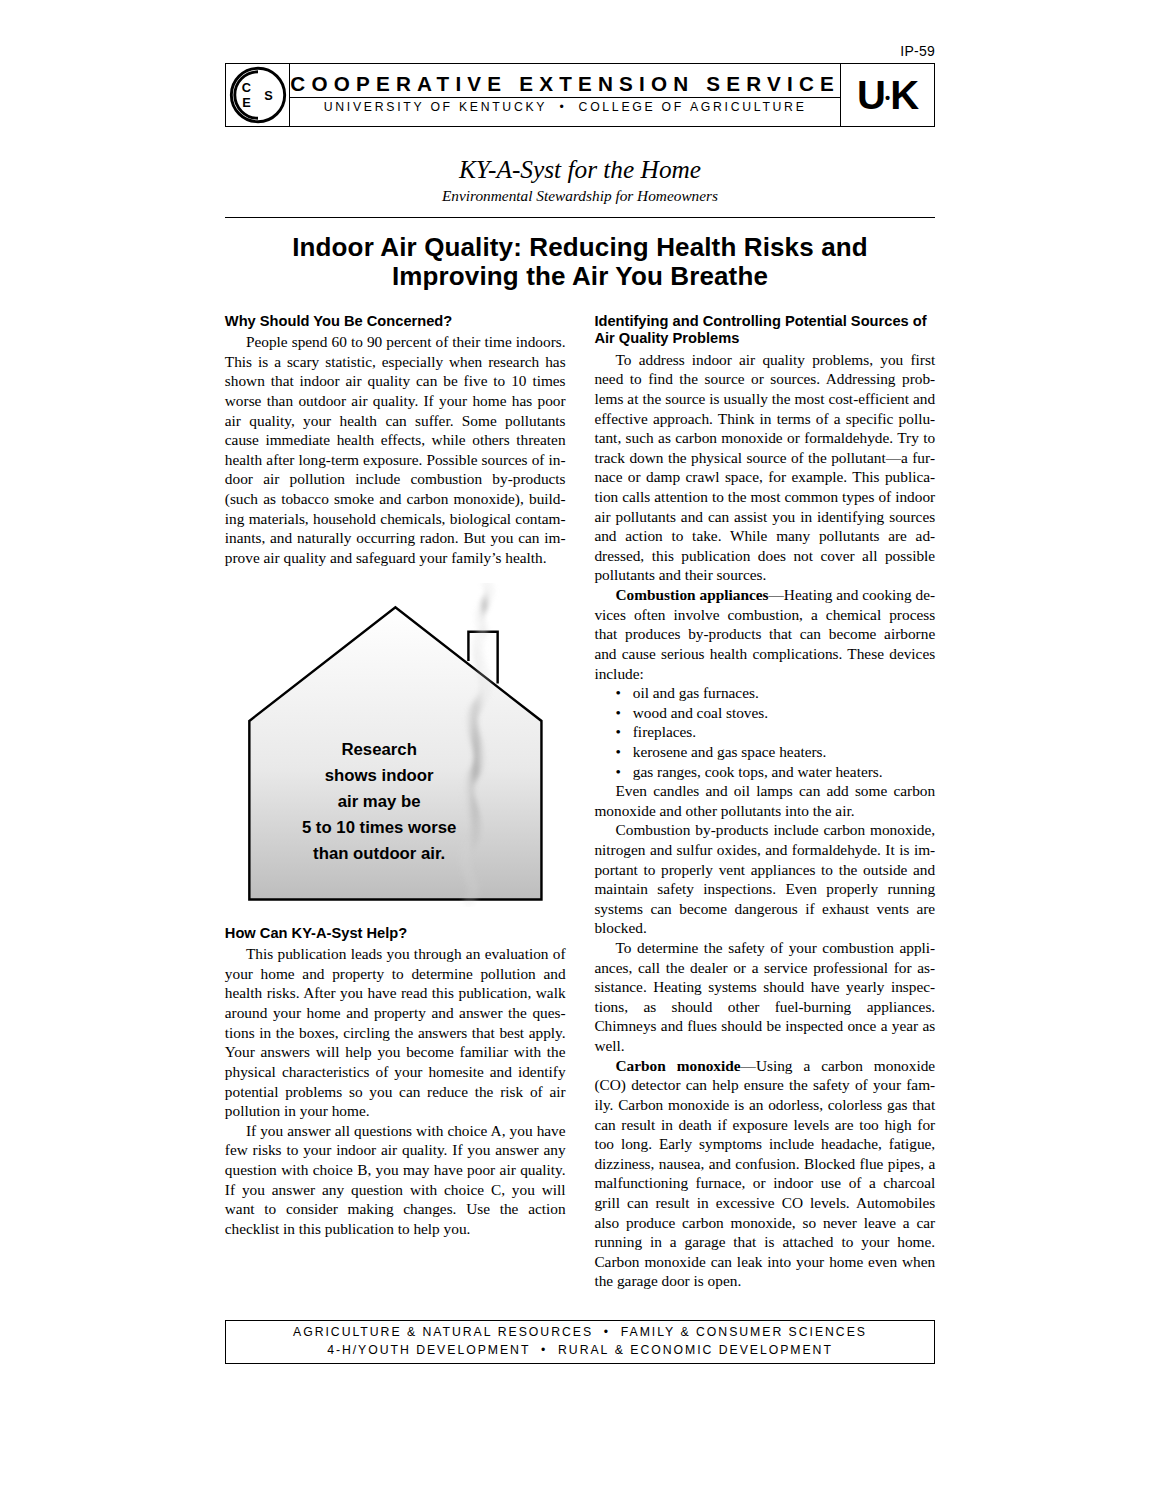IP-59
C E S
COOPERATIVE EXTENSION SERVICE
UNIVERSITY OF KENTUCKY • COLLEGE OF AGRICULTURE
U•K
KY-A-Syst for the Home
Environmental Stewardship for Homeowners
Indoor Air Quality: Reducing Health Risks and
Improving the Air You Breathe
Why Should You Be Concerned?
People spend 60 to 90 percent of their time indoors. This is a scary statistic, especially when research has shown that indoor air quality can be five to 10 times worse than outdoor air quality. If your home has poor air quality, your health can suffer. Some pollutants cause immediate health effects, while others threaten health after long-term exposure. Possible sources of indoor air pollution include combustion by-products (such as tobacco smoke and carbon monoxide), building materials, household chemicals, biological contaminants, and naturally occurring radon. But you can improve air quality and safeguard your family’s health.
Research shows indoor air may be 5 to 10 times worse than outdoor air.
How Can KY-A-Syst Help?
This publication leads you through an evaluation of your home and property to determine pollution and health risks. After you have read this publication, walk around your home and property and answer the questions in the boxes, circling the answers that best apply. Your answers will help you become familiar with the physical characteristics of your homesite and identify potential problems so you can reduce the risk of air pollution in your home.
If you answer all questions with choice A, you have few risks to your indoor air quality. If you answer any question with choice B, you may have poor air quality. If you answer any question with choice C, you will want to consider making changes. Use the action checklist in this publication to help you.
Identifying and Controlling Potential Sources of
Air Quality Problems
To address indoor air quality problems, you first need to find the source or sources. Addressing problems at the source is usually the most cost-efficient and effective approach. Think in terms of a specific pollutant, such as carbon monoxide or formaldehyde. Try to track down the physical source of the pollutant—a furnace or damp crawl space, for example. This publication calls attention to the most common types of indoor air pollutants and can assist you in identifying sources and action to take. While many pollutants are addressed, this publication does not cover all possible pollutants and their sources.
Combustion appliances—Heating and cooking devices often involve combustion, a chemical process that produces by-products that can become airborne and cause serious health complications. These devices include:
oil and gas furnaces.
wood and coal stoves.
fireplaces.
kerosene and gas space heaters.
gas ranges, cook tops, and water heaters.
Even candles and oil lamps can add some carbon monoxide and other pollutants into the air.
Combustion by-products include carbon monoxide, nitrogen and sulfur oxides, and formaldehyde. It is important to properly vent appliances to the outside and maintain safety inspections. Even properly running systems can become dangerous if exhaust vents are blocked.
To determine the safety of your combustion appliances, call the dealer or a service professional for assistance. Heating systems should have yearly inspections, as should other fuel-burning appliances. Chimneys and flues should be inspected once a year as well.
Carbon monoxide—Using a carbon monoxide (CO) detector can help ensure the safety of your family. Carbon monoxide is an odorless, colorless gas that can result in death if exposure levels are too high for too long. Early symptoms include headache, fatigue, dizziness, nausea, and confusion. Blocked flue pipes, a malfunctioning furnace, or indoor use of a charcoal grill can result in excessive CO levels. Automobiles also produce carbon monoxide, so never leave a car running in a garage that is attached to your home. Carbon monoxide can leak into your home even when the garage door is open.
AGRICULTURE & NATURAL RESOURCES • FAMILY & CONSUMER SCIENCES
4-H/YOUTH DEVELOPMENT • RURAL & ECONOMIC DEVELOPMENT